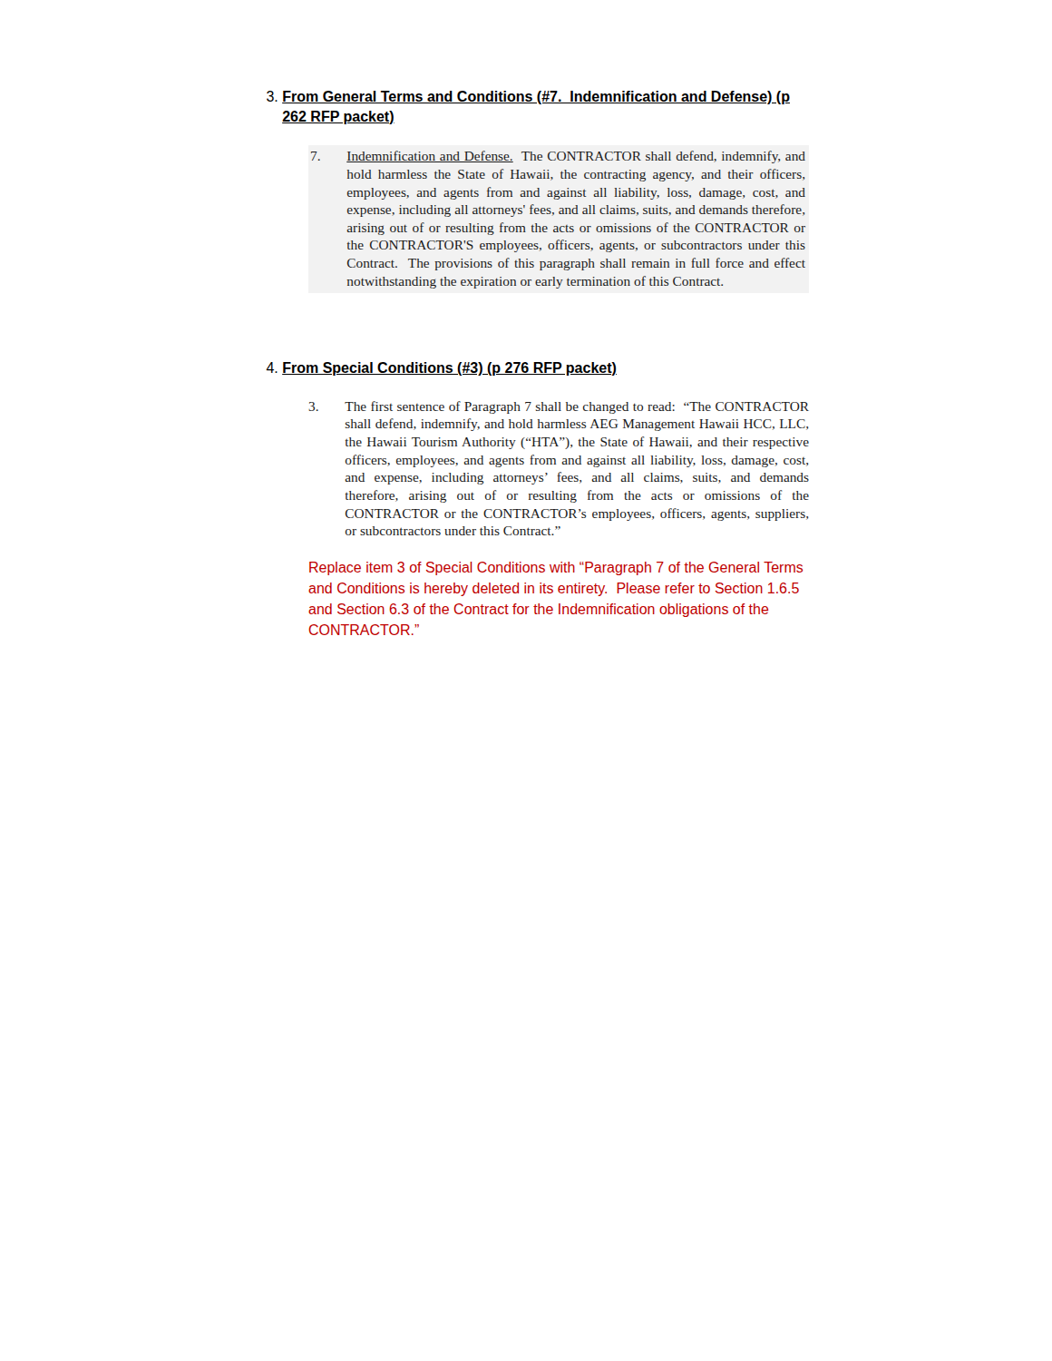From General Terms and Conditions (#7. Indemnification and Defense) (p 262 RFP packet)
| 7. | Indemnification and Defense. The CONTRACTOR shall defend, indemnify, and hold harmless the State of Hawaii, the contracting agency, and their officers, employees, and agents from and against all liability, loss, damage, cost, and expense, including all attorneys' fees, and all claims, suits, and demands therefore, arising out of or resulting from the acts or omissions of the CONTRACTOR or the CONTRACTOR'S employees, officers, agents, or subcontractors under this Contract. The provisions of this paragraph shall remain in full force and effect notwithstanding the expiration or early termination of this Contract. |
From Special Conditions (#3) (p 276 RFP packet)
| 3. | The first sentence of Paragraph 7 shall be changed to read: “The CONTRACTOR shall defend, indemnify, and hold harmless AEG Management Hawaii HCC, LLC, the Hawaii Tourism Authority (“HTA”), the State of Hawaii, and their respective officers, employees, and agents from and against all liability, loss, damage, cost, and expense, including attorneys’ fees, and all claims, suits, and demands therefore, arising out of or resulting from the acts or omissions of the CONTRACTOR or the CONTRACTOR’s employees, officers, agents, suppliers, or subcontractors under this Contract.” |
Replace item 3 of Special Conditions with “Paragraph 7 of the General Terms and Conditions is hereby deleted in its entirety. Please refer to Section 1.6.5 and Section 6.3 of the Contract for the Indemnification obligations of the CONTRACTOR.”